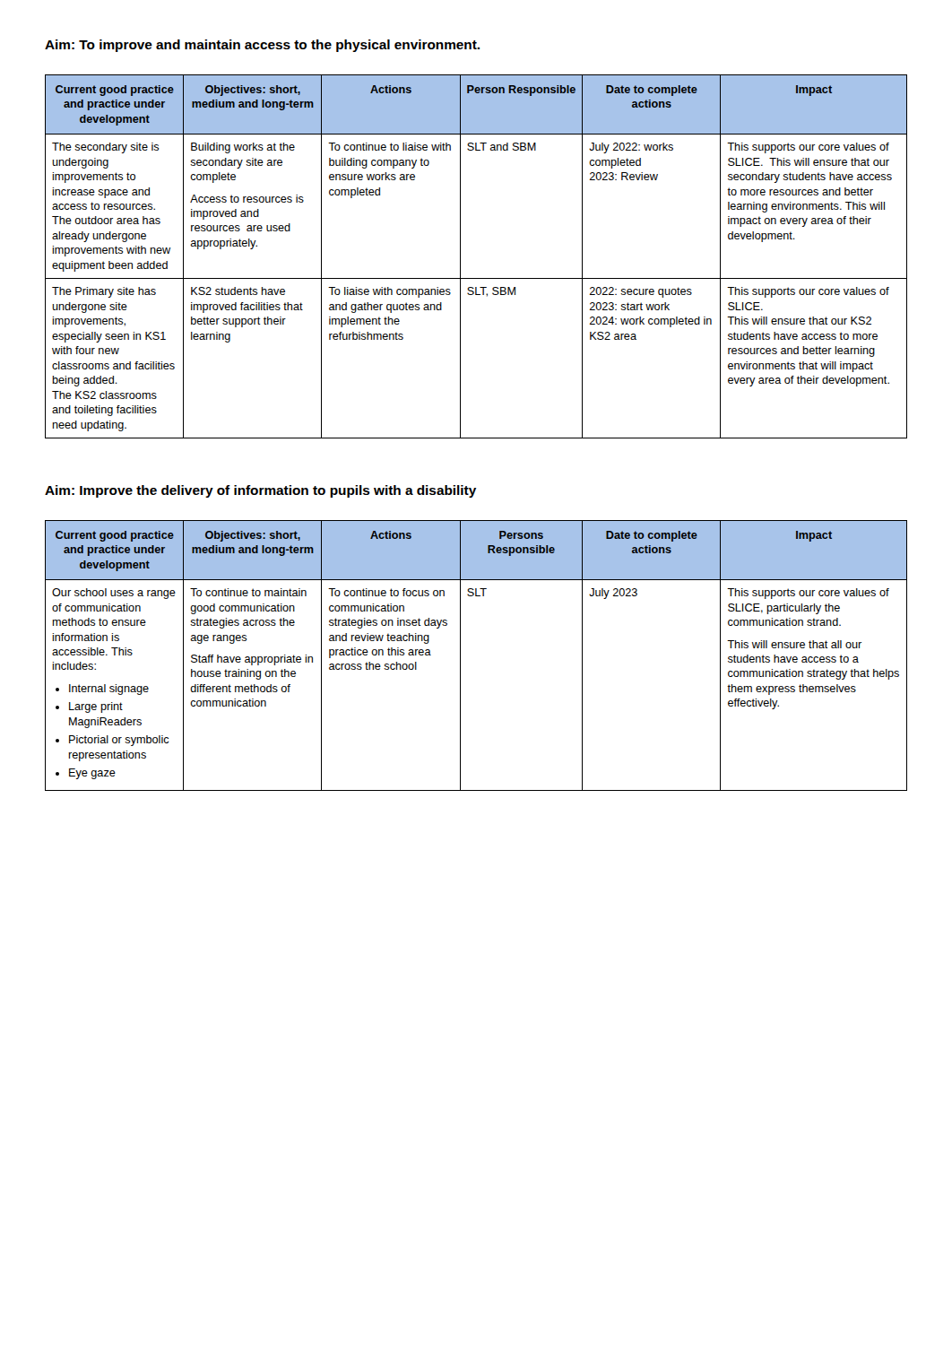Aim: To improve and maintain access to the physical environment.
| Current good practice and practice under development | Objectives: short, medium and long-term | Actions | Person Responsible | Date to complete actions | Impact |
| --- | --- | --- | --- | --- | --- |
| The secondary site is undergoing improvements to increase space and access to resources. The outdoor area has already undergone improvements with new equipment been added | Building works at the secondary site are complete Access to resources is improved and resources are used appropriately. | To continue to liaise with building company to ensure works are completed | SLT and SBM | July 2022: works completed 2023: Review | This supports our core values of SLICE. This will ensure that our secondary students have access to more resources and better learning environments. This will impact on every area of their development. |
| The Primary site has undergone site improvements, especially seen in KS1 with four new classrooms and facilities being added. The KS2 classrooms and toileting facilities need updating. | KS2 students have improved facilities that better support their learning | To liaise with companies and gather quotes and implement the refurbishments | SLT, SBM | 2022: secure quotes 2023: start work 2024: work completed in KS2 area | This supports our core values of SLICE. This will ensure that our KS2 students have access to more resources and better learning environments that will impact every area of their development. |
Aim: Improve the delivery of information to pupils with a disability
| Current good practice and practice under development | Objectives: short, medium and long-term | Actions | Persons Responsible | Date to complete actions | Impact |
| --- | --- | --- | --- | --- | --- |
| Our school uses a range of communication methods to ensure information is accessible. This includes: Internal signage Large print MagniReaders Pictorial or symbolic representations Eye gaze | To continue to maintain good communication strategies across the age ranges Staff have appropriate in house training on the different methods of communication | To continue to focus on communication strategies on inset days and review teaching practice on this area across the school | SLT | July 2023 | This supports our core values of SLICE, particularly the communication strand. This will ensure that all our students have access to a communication strategy that helps them express themselves effectively. |